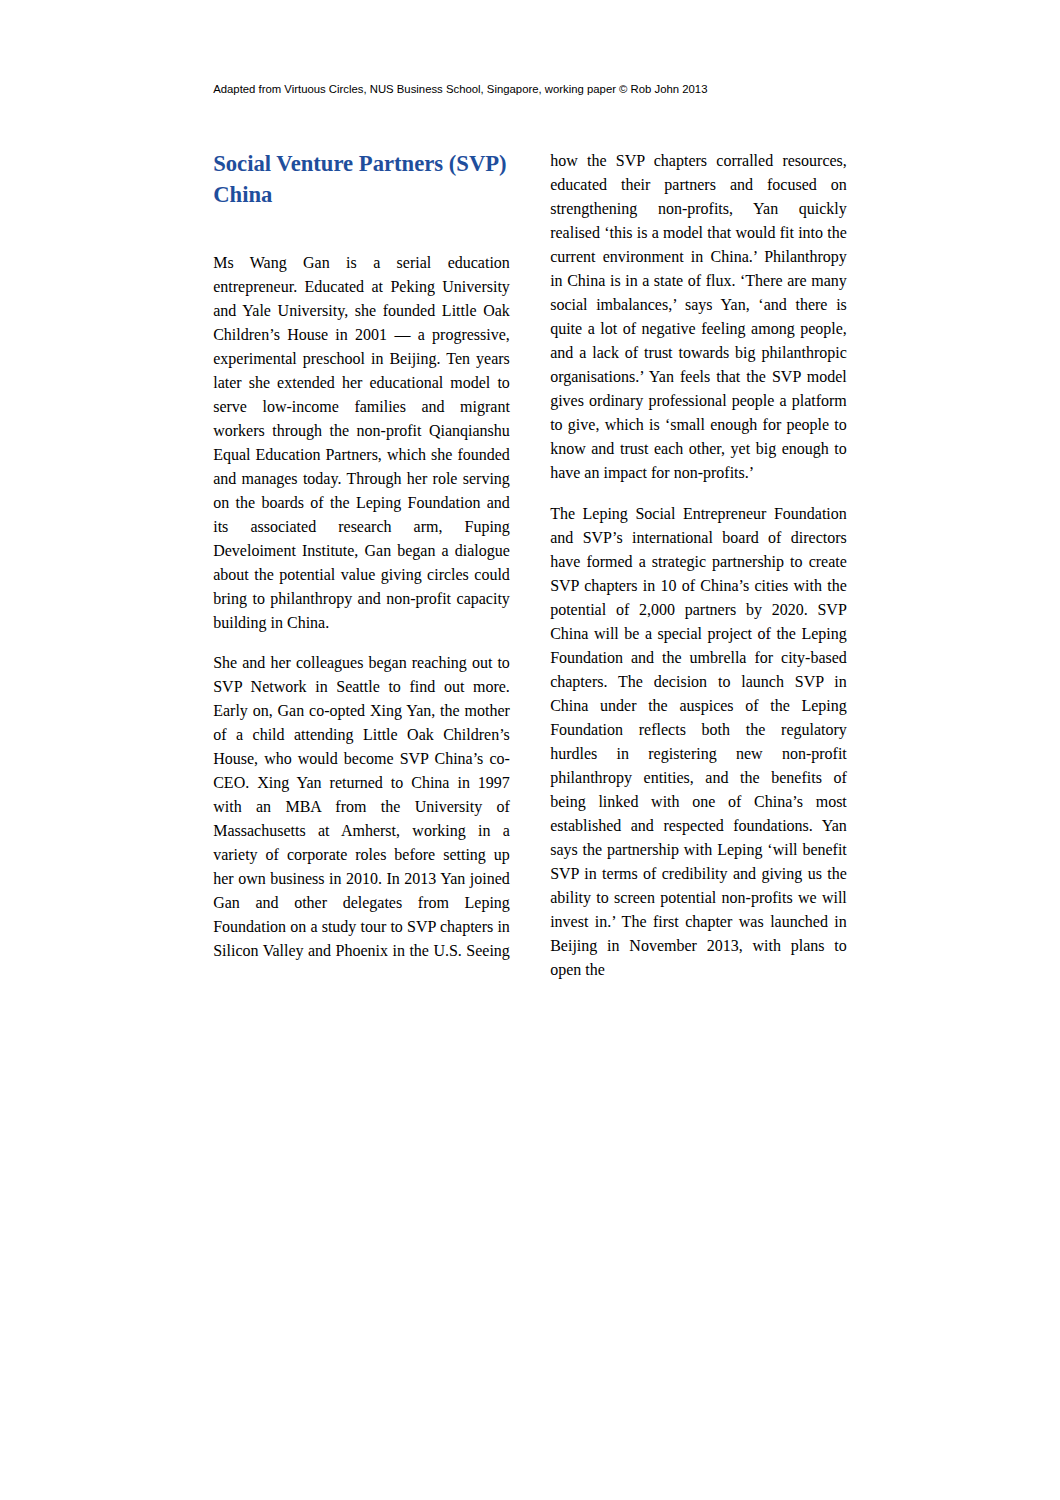Adapted from Virtuous Circles, NUS Business School, Singapore, working paper © Rob John 2013
Social Venture Partners (SVP) China
Ms Wang Gan is a serial education entrepreneur. Educated at Peking University and Yale University, she founded Little Oak Children’s House in 2001 — a progressive, experimental preschool in Beijing. Ten years later she extended her educational model to serve low-income families and migrant workers through the non-profit Qianqianshu Equal Education Partners, which she founded and manages today. Through her role serving on the boards of the Leping Foundation and its associated research arm, Fuping Develoiment Institute, Gan began a dialogue about the potential value giving circles could bring to philanthropy and non-profit capacity building in China.
She and her colleagues began reaching out to SVP Network in Seattle to find out more. Early on, Gan co-opted Xing Yan, the mother of a child attending Little Oak Children’s House, who would become SVP China’s co-CEO. Xing Yan returned to China in 1997 with an MBA from the University of Massachusetts at Amherst, working in a variety of corporate roles before setting up her own business in 2010. In 2013 Yan joined Gan and other delegates from Leping Foundation on a study tour to SVP chapters in Silicon Valley and Phoenix in the U.S. Seeing how the SVP chapters corralled resources, educated their partners and focused on strengthening non-profits, Yan quickly realised ‘this is a model that would fit into the current environment in China.’ Philanthropy in China is in a state of flux. ‘There are many social imbalances,’ says Yan, ‘and there is quite a lot of negative feeling among people, and a lack of trust towards big philanthropic organisations.’ Yan feels that the SVP model gives ordinary professional people a platform to give, which is ‘small enough for people to know and trust each other, yet big enough to have an impact for non-profits.’
The Leping Social Entrepreneur Foundation and SVP’s international board of directors have formed a strategic partnership to create SVP chapters in 10 of China’s cities with the potential of 2,000 partners by 2020. SVP China will be a special project of the Leping Foundation and the umbrella for city-based chapters. The decision to launch SVP in China under the auspices of the Leping Foundation reflects both the regulatory hurdles in registering new non-profit philanthropy entities, and the benefits of being linked with one of China’s most established and respected foundations. Yan says the partnership with Leping ‘will benefit SVP in terms of credibility and giving us the ability to screen potential non-profits we will invest in.’ The first chapter was launched in Beijing in November 2013, with plans to open the